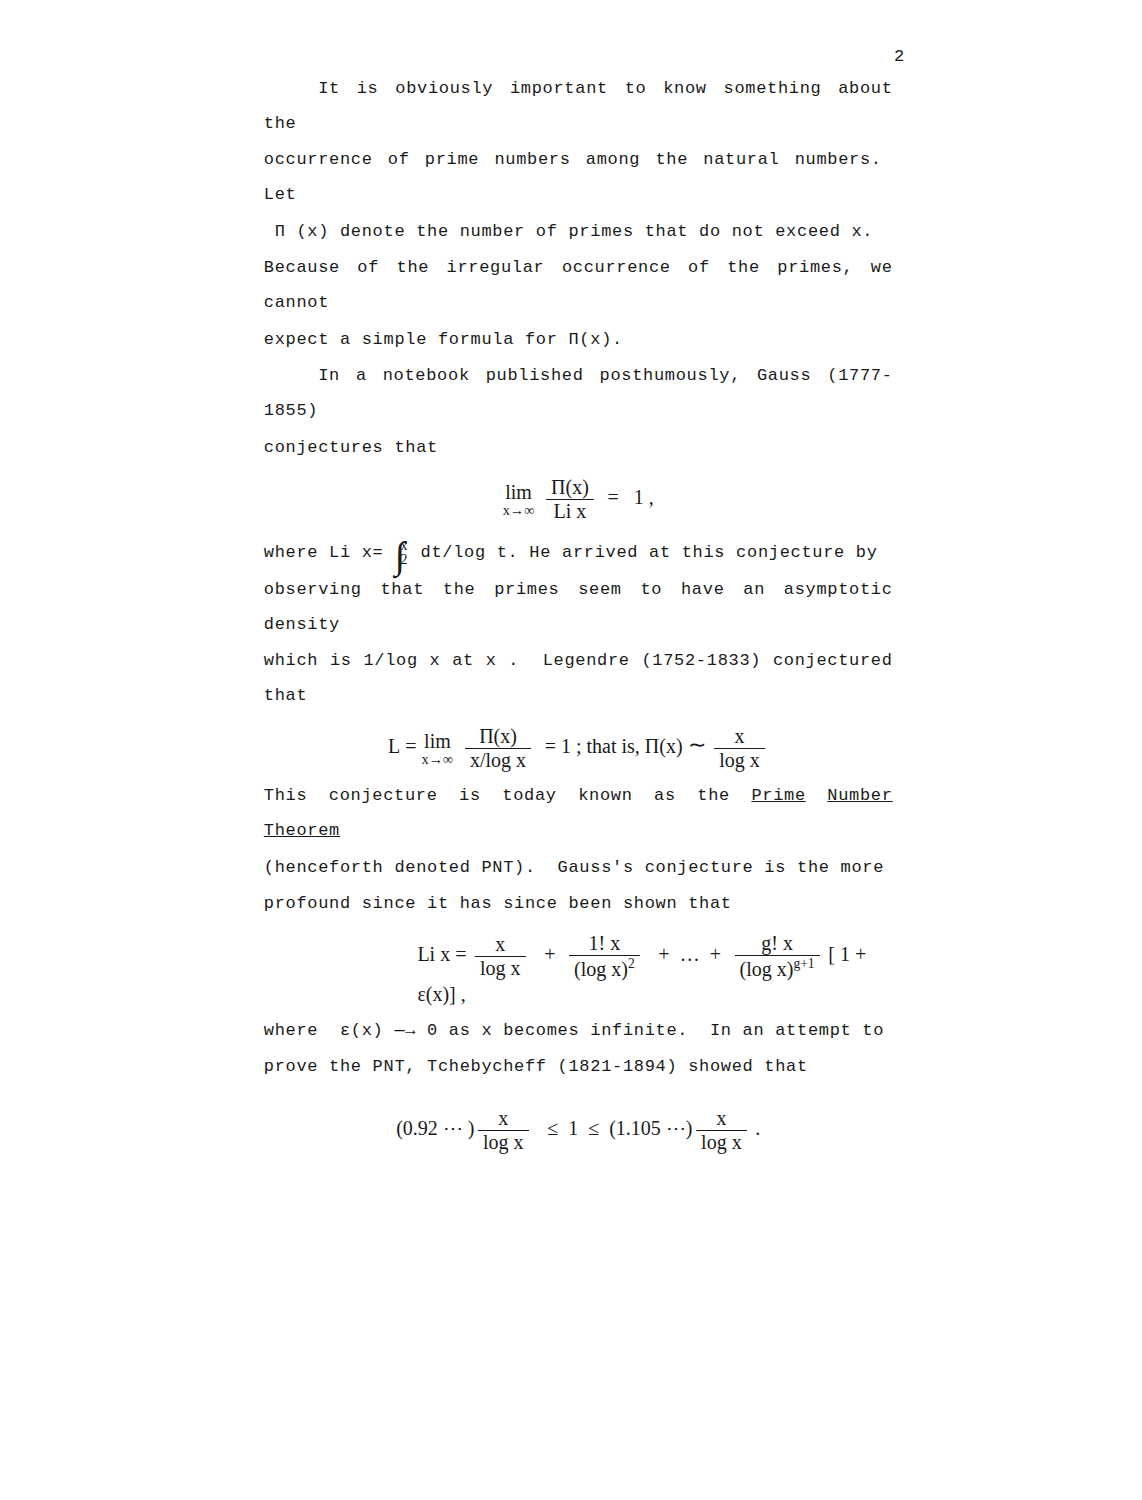2
It is obviously important to know something about the
occurrence of prime numbers among the natural numbers. Let
Π (x) denote the number of primes that do not exceed x.
Because of the irregular occurrence of the primes, we cannot
expect a simple formula for Π(x).
In a notebook published posthumously, Gauss (1777-1855)
conjectures that
lim x→∞ Π(x) Li x = 1 ,
where Li x= ∫x 2 dt/log t. He arrived at this conjecture by
observing that the primes seem to have an asymptotic density
which is 1/log x at x . Legendre (1752-1833) conjectured that
L = lim x→∞ Π(x) x/log x = 1 ; that is, Π(x) ∼ xlog x
This conjecture is today known as the Prime Number Theorem
(henceforth denoted PNT). Gauss's conjecture is the more
profound since it has since been shown that
Li x = xlog x + 1! x(log x)2 + … + g! x(log x)g+1 [ 1 + ε(x)] ,
where ε(x) —→ 0 as x becomes infinite. In an attempt to
prove the PNT, Tchebycheff (1821-1894) showed that
(0.92 ⋯ )xlog x ≤ 1 ≤ (1.105 ⋯)xlog x .